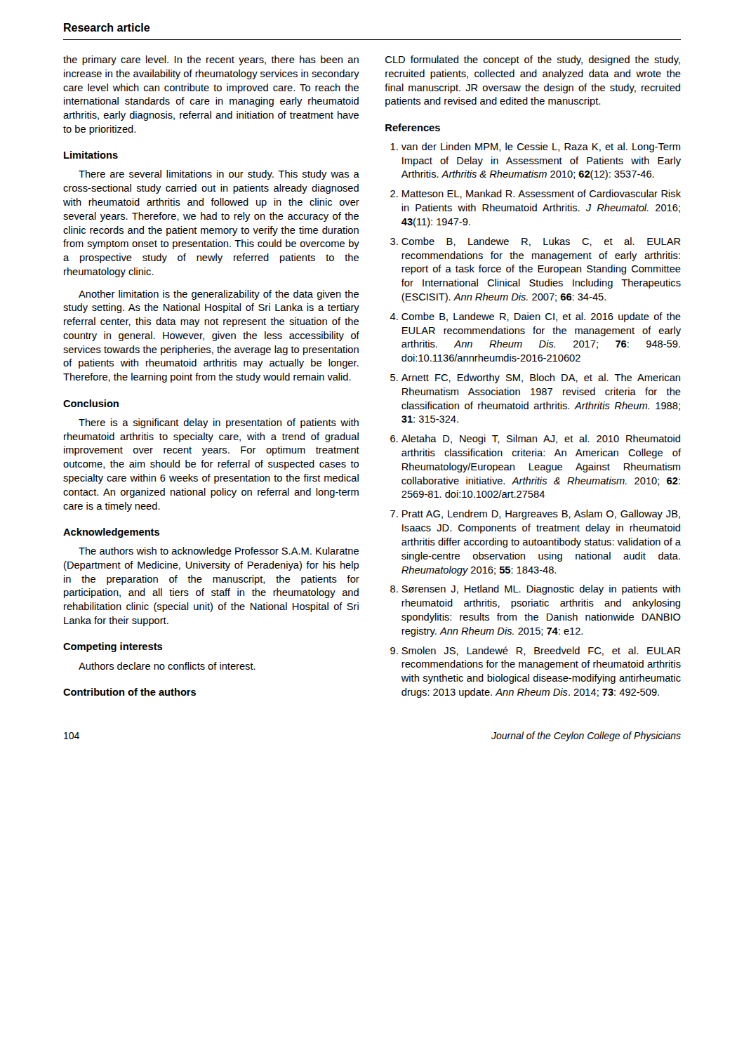Research article
the primary care level. In the recent years, there has been an increase in the availability of rheumatology services in secondary care level which can contribute to improved care. To reach the international standards of care in managing early rheumatoid arthritis, early diagnosis, referral and initiation of treatment have to be prioritized.
Limitations
There are several limitations in our study. This study was a cross-sectional study carried out in patients already diagnosed with rheumatoid arthritis and followed up in the clinic over several years. Therefore, we had to rely on the accuracy of the clinic records and the patient memory to verify the time duration from symptom onset to presentation. This could be overcome by a prospective study of newly referred patients to the rheumatology clinic.
Another limitation is the generalizability of the data given the study setting. As the National Hospital of Sri Lanka is a tertiary referral center, this data may not represent the situation of the country in general. However, given the less accessibility of services towards the peripheries, the average lag to presentation of patients with rheumatoid arthritis may actually be longer. Therefore, the learning point from the study would remain valid.
Conclusion
There is a significant delay in presentation of patients with rheumatoid arthritis to specialty care, with a trend of gradual improvement over recent years. For optimum treatment outcome, the aim should be for referral of suspected cases to specialty care within 6 weeks of presentation to the first medical contact. An organized national policy on referral and long-term care is a timely need.
Acknowledgements
The authors wish to acknowledge Professor S.A.M. Kularatne (Department of Medicine, University of Peradeniya) for his help in the preparation of the manuscript, the patients for participation, and all tiers of staff in the rheumatology and rehabilitation clinic (special unit) of the National Hospital of Sri Lanka for their support.
Competing interests
Authors declare no conflicts of interest.
Contribution of the authors
CLD formulated the concept of the study, designed the study, recruited patients, collected and analyzed data and wrote the final manuscript. JR oversaw the design of the study, recruited patients and revised and edited the manuscript.
References
van der Linden MPM, le Cessie L, Raza K, et al. Long-Term Impact of Delay in Assessment of Patients with Early Arthritis. Arthritis & Rheumatism 2010; 62(12): 3537-46.
Matteson EL, Mankad R. Assessment of Cardiovascular Risk in Patients with Rheumatoid Arthritis. J Rheumatol. 2016; 43(11): 1947-9.
Combe B, Landewe R, Lukas C, et al. EULAR recommendations for the management of early arthritis: report of a task force of the European Standing Committee for International Clinical Studies Including Therapeutics (ESCISIT). Ann Rheum Dis. 2007; 66: 34-45.
Combe B, Landewe R, Daien CI, et al. 2016 update of the EULAR recommendations for the management of early arthritis. Ann Rheum Dis. 2017; 76: 948-59. doi:10.1136/annrheumdis-2016-210602
Arnett FC, Edworthy SM, Bloch DA, et al. The American Rheumatism Association 1987 revised criteria for the classification of rheumatoid arthritis. Arthritis Rheum. 1988; 31: 315-324.
Aletaha D, Neogi T, Silman AJ, et al. 2010 Rheumatoid arthritis classification criteria: An American College of Rheumatology/European League Against Rheumatism collaborative initiative. Arthritis & Rheumatism. 2010; 62: 2569-81. doi:10.1002/art.27584
Pratt AG, Lendrem D, Hargreaves B, Aslam O, Galloway JB, Isaacs JD. Components of treatment delay in rheumatoid arthritis differ according to autoantibody status: validation of a single-centre observation using national audit data. Rheumatology 2016; 55: 1843-48.
Sørensen J, Hetland ML. Diagnostic delay in patients with rheumatoid arthritis, psoriatic arthritis and ankylosing spondylitis: results from the Danish nationwide DANBIO registry. Ann Rheum Dis. 2015; 74: e12.
Smolen JS, Landewé R, Breedveld FC, et al. EULAR recommendations for the management of rheumatoid arthritis with synthetic and biological disease-modifying antirheumatic drugs: 2013 update. Ann Rheum Dis. 2014; 73: 492-509.
104 Journal of the Ceylon College of Physicians